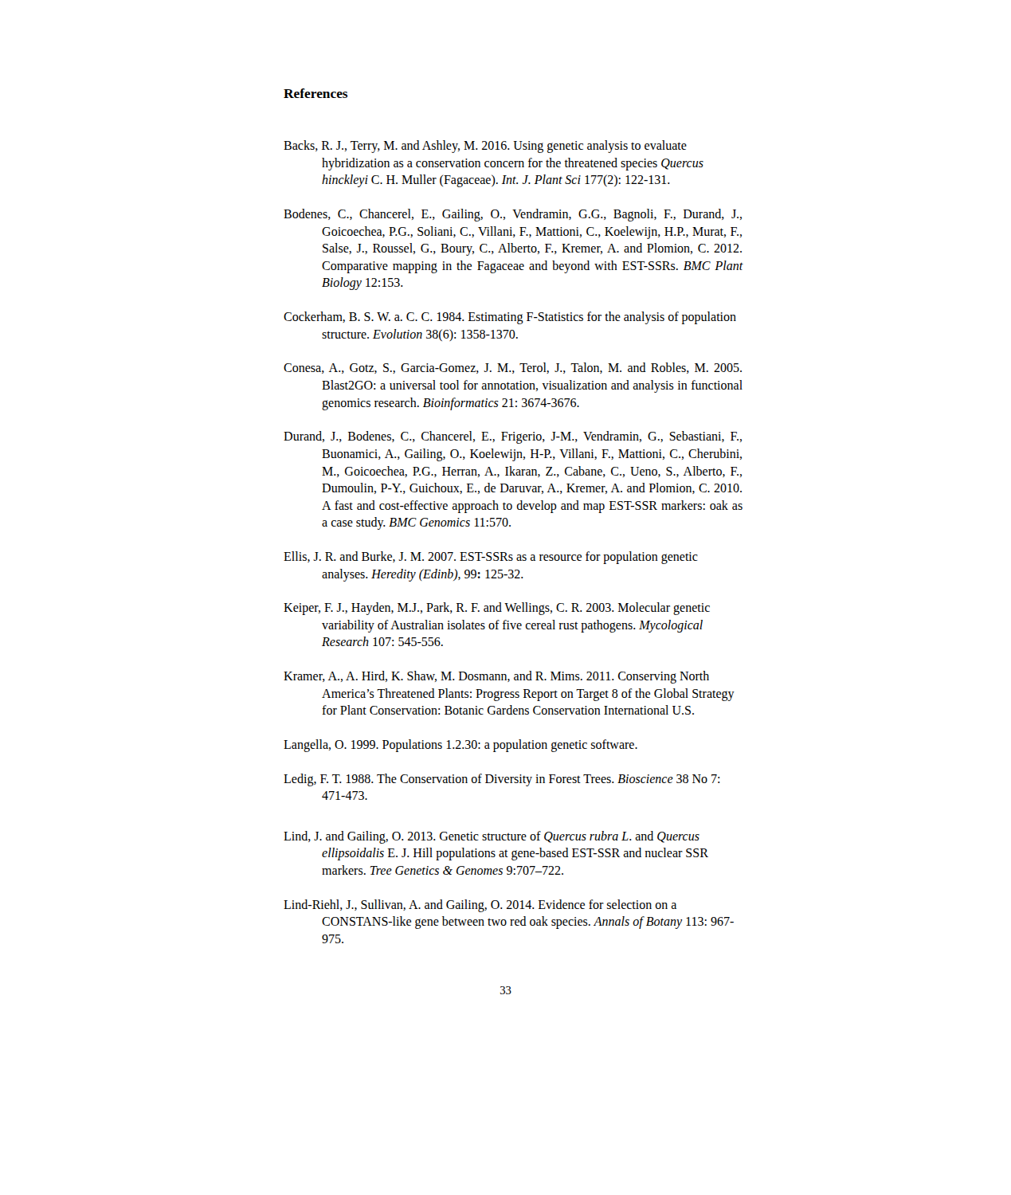References
Backs, R. J., Terry, M. and Ashley, M. 2016. Using genetic analysis to evaluate hybridization as a conservation concern for the threatened species Quercus hinckleyi C. H. Muller (Fagaceae). Int. J. Plant Sci 177(2): 122-131.
Bodenes, C., Chancerel, E., Gailing, O., Vendramin, G.G., Bagnoli, F., Durand, J., Goicoechea, P.G., Soliani, C., Villani, F., Mattioni, C., Koelewijn, H.P., Murat, F., Salse, J., Roussel, G., Boury, C., Alberto, F., Kremer, A. and Plomion, C. 2012. Comparative mapping in the Fagaceae and beyond with EST-SSRs. BMC Plant Biology 12:153.
Cockerham, B. S. W. a. C. C. 1984. Estimating F-Statistics for the analysis of population structure. Evolution 38(6): 1358-1370.
Conesa, A., Gotz, S., Garcia-Gomez, J. M., Terol, J., Talon, M. and Robles, M. 2005. Blast2GO: a universal tool for annotation, visualization and analysis in functional genomics research. Bioinformatics 21: 3674-3676.
Durand, J., Bodenes, C., Chancerel, E., Frigerio, J-M., Vendramin, G., Sebastiani, F., Buonamici, A., Gailing, O., Koelewijn, H-P., Villani, F., Mattioni, C., Cherubini, M., Goicoechea, P.G., Herran, A., Ikaran, Z., Cabane, C., Ueno, S., Alberto, F., Dumoulin, P-Y., Guichoux, E., de Daruvar, A., Kremer, A. and Plomion, C. 2010. A fast and cost-effective approach to develop and map EST-SSR markers: oak as a case study. BMC Genomics 11:570.
Ellis, J. R. and Burke, J. M. 2007. EST-SSRs as a resource for population genetic analyses. Heredity (Edinb), 99: 125-32.
Keiper, F. J., Hayden, M.J., Park, R. F. and Wellings, C. R. 2003. Molecular genetic variability of Australian isolates of five cereal rust pathogens. Mycological Research 107: 545-556.
Kramer, A., A. Hird, K. Shaw, M. Dosmann, and R. Mims. 2011. Conserving North America’s Threatened Plants: Progress Report on Target 8 of the Global Strategy for Plant Conservation: Botanic Gardens Conservation International U.S.
Langella, O. 1999. Populations 1.2.30: a population genetic software.
Ledig, F. T. 1988. The Conservation of Diversity in Forest Trees. Bioscience 38 No 7: 471-473.
Lind, J. and Gailing, O. 2013. Genetic structure of Quercus rubra L. and Quercus ellipsoidalis E. J. Hill populations at gene-based EST-SSR and nuclear SSR markers. Tree Genetics & Genomes 9:707–722.
Lind-Riehl, J., Sullivan, A. and Gailing, O. 2014. Evidence for selection on a CONSTANS-like gene between two red oak species. Annals of Botany 113: 967-975.
33